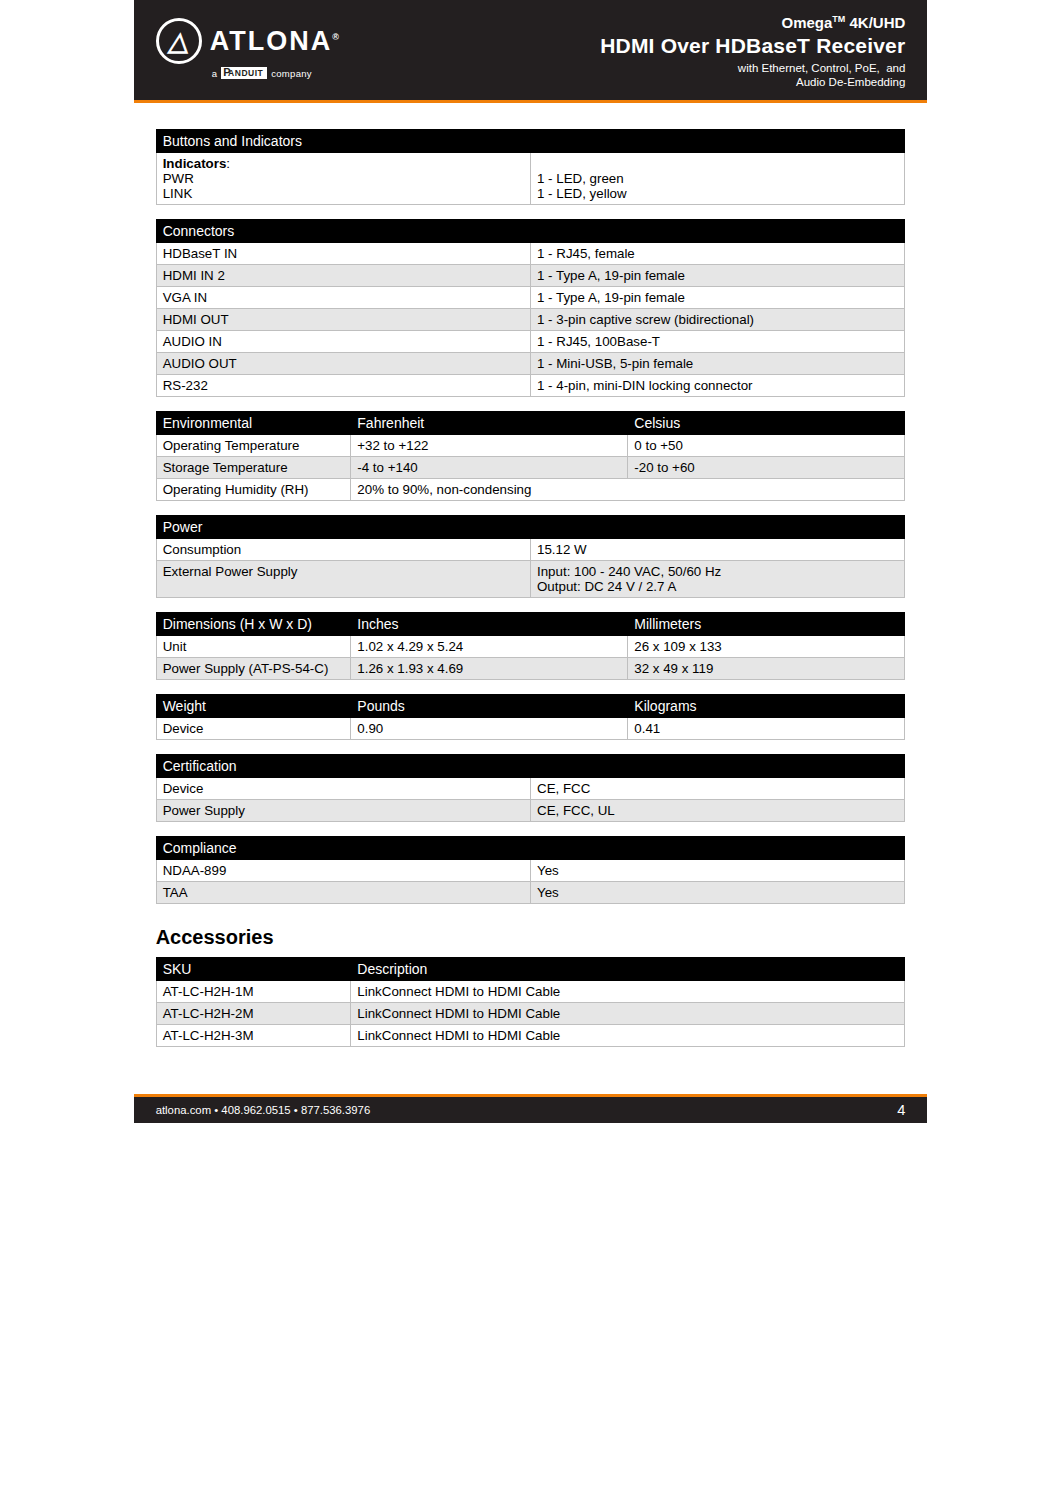△
ATLONA®
a ANDUIT company
OmegaTM 4K/UHD
HDMI Over HDBaseT Receiver
with Ethernet, Control, PoE, and
Audio De-Embedding
| Buttons and Indicators |
| --- |
| Indicators : PWR LINK | 1 - LED, green 1 - LED, yellow |
| Connectors |
| --- |
| HDBaseT IN | 1 - RJ45, female |
| HDMI IN 2 | 1 - Type A, 19-pin female |
| VGA IN | 1 - Type A, 19-pin female |
| HDMI OUT | 1 - 3-pin captive screw (bidirectional) |
| AUDIO IN | 1 - RJ45, 100Base-T |
| AUDIO OUT | 1 - Mini-USB, 5-pin female |
| RS-232 | 1 - 4-pin, mini-DIN locking connector |
| Environmental | Fahrenheit | Celsius |
| --- | --- | --- |
| Operating Temperature | +32 to +122 | 0 to +50 |
| Storage Temperature | -4 to +140 | -20 to +60 |
| Operating Humidity (RH) | 20% to 90%, non-condensing |
| Power |
| --- |
| Consumption | 15.12 W |
| External Power Supply | Input: 100 - 240 VAC, 50/60 Hz Output: DC 24 V / 2.7 A |
| Dimensions (H x W x D) | Inches | Millimeters |
| --- | --- | --- |
| Unit | 1.02 x 4.29 x 5.24 | 26 x 109 x 133 |
| Power Supply (AT-PS-54-C) | 1.26 x 1.93 x 4.69 | 32 x 49 x 119 |
| Weight | Pounds | Kilograms |
| --- | --- | --- |
| Device | 0.90 | 0.41 |
| Certification |
| --- |
| Device | CE, FCC |
| Power Supply | CE, FCC, UL |
| Compliance |
| --- |
| NDAA-899 | Yes |
| TAA | Yes |
Accessories
| SKU | Description |
| --- | --- |
| AT-LC-H2H-1M | LinkConnect HDMI to HDMI Cable |
| AT-LC-H2H-2M | LinkConnect HDMI to HDMI Cable |
| AT-LC-H2H-3M | LinkConnect HDMI to HDMI Cable |
atlona.com • 408.962.0515 • 877.536.3976
4